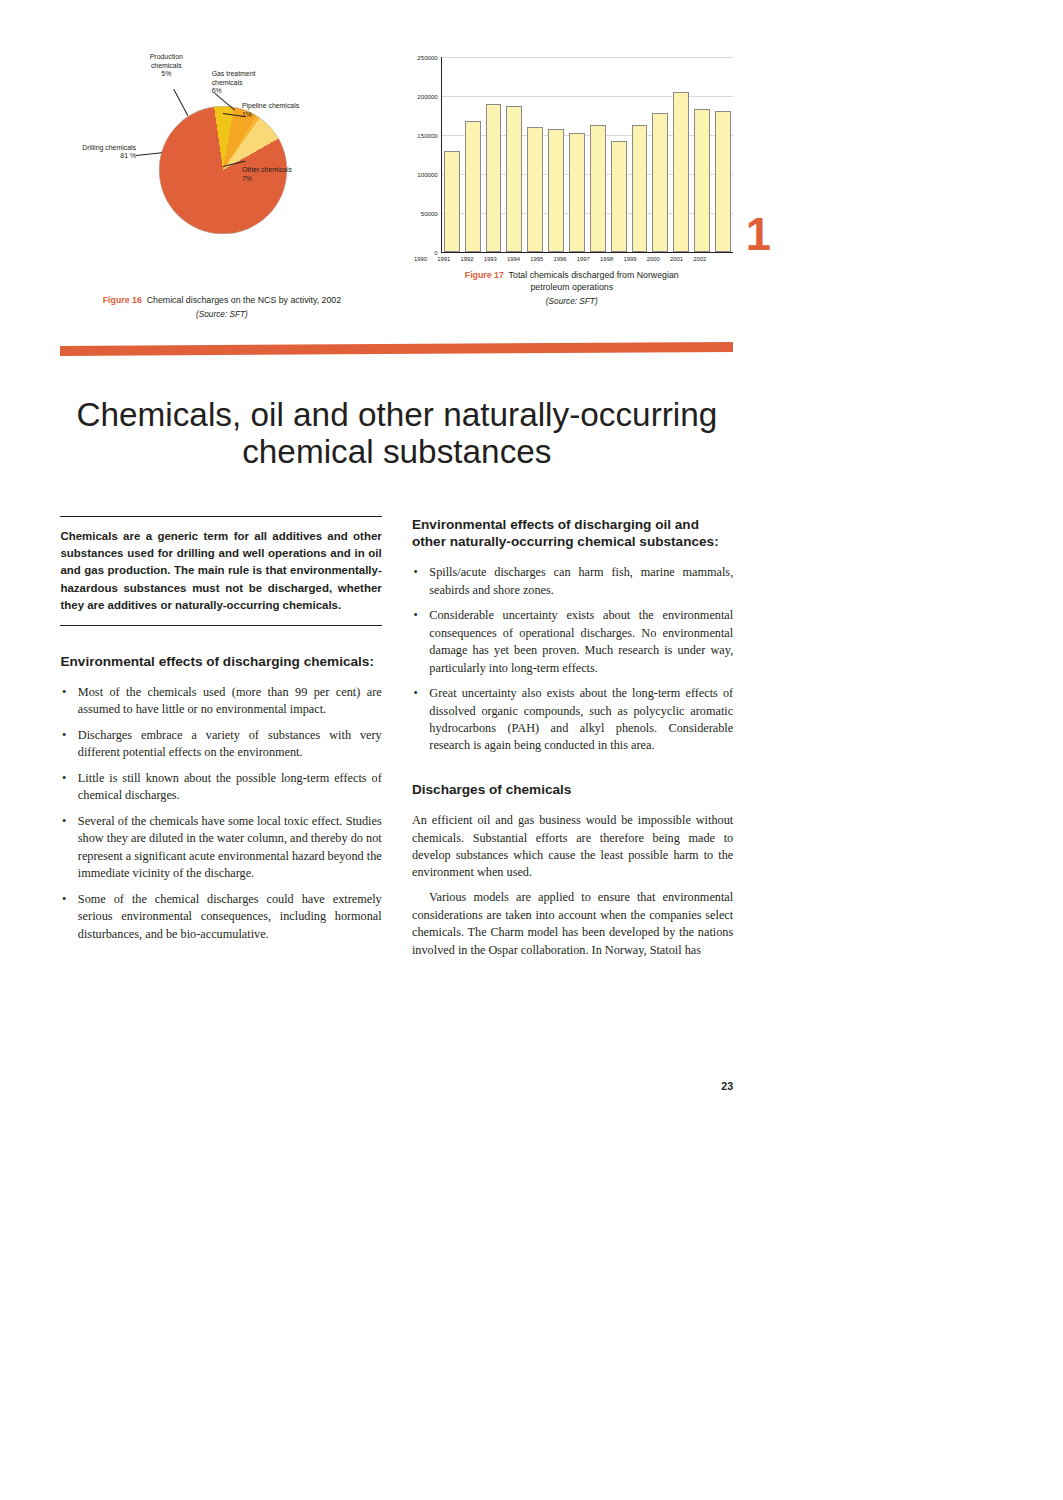1
Production
chemicals
5%
Gas treatment
chemicals
6%
Pipeline chemicals
1%
Other chemicals
7%
Drilling chemicals
81 %
Figure 16 Chemical discharges on the NCS by activity, 2002 (Source: SFT)
250000 200000 150000 100000 50000 0
19901991199219931994 19951996199719981999 200020012002
Figure 17 Total chemicals discharged from Norwegian
petroleum operations (Source: SFT)
Chemicals, oil and other naturally-occurring
chemical substances
Chemicals are a generic term for all additives and other substances used for drilling and well operations and in oil and gas production. The main rule is that environmentally-hazardous substances must not be discharged, whether they are additives or naturally-occurring chemicals.
Environmental effects of discharging chemicals:
Most of the chemicals used (more than 99 per cent) are assumed to have little or no environmental impact.
Discharges embrace a variety of substances with very different potential effects on the environment.
Little is still known about the possible long-term effects of chemical discharges.
Several of the chemicals have some local toxic effect. Studies show they are diluted in the water column, and thereby do not represent a significant acute environmental hazard beyond the immediate vicinity of the discharge.
Some of the chemical discharges could have extremely serious environmental consequences, including hormonal disturbances, and be bio-accumulative.
Environmental effects of discharging oil and other naturally-occurring chemical substances:
Spills/acute discharges can harm fish, marine mammals, seabirds and shore zones.
Considerable uncertainty exists about the environmental consequences of operational discharges. No environmental damage has yet been proven. Much research is under way, particularly into long-term effects.
Great uncertainty also exists about the long-term effects of dissolved organic compounds, such as polycyclic aromatic hydrocarbons (PAH) and alkyl phenols. Considerable research is again being conducted in this area.
Discharges of chemicals
An efficient oil and gas business would be impossible without chemicals. Substantial efforts are therefore being made to develop substances which cause the least possible harm to the environment when used.
Various models are applied to ensure that environmental considerations are taken into account when the companies select chemicals. The Charm model has been developed by the nations involved in the Ospar collaboration. In Norway, Statoil has
23